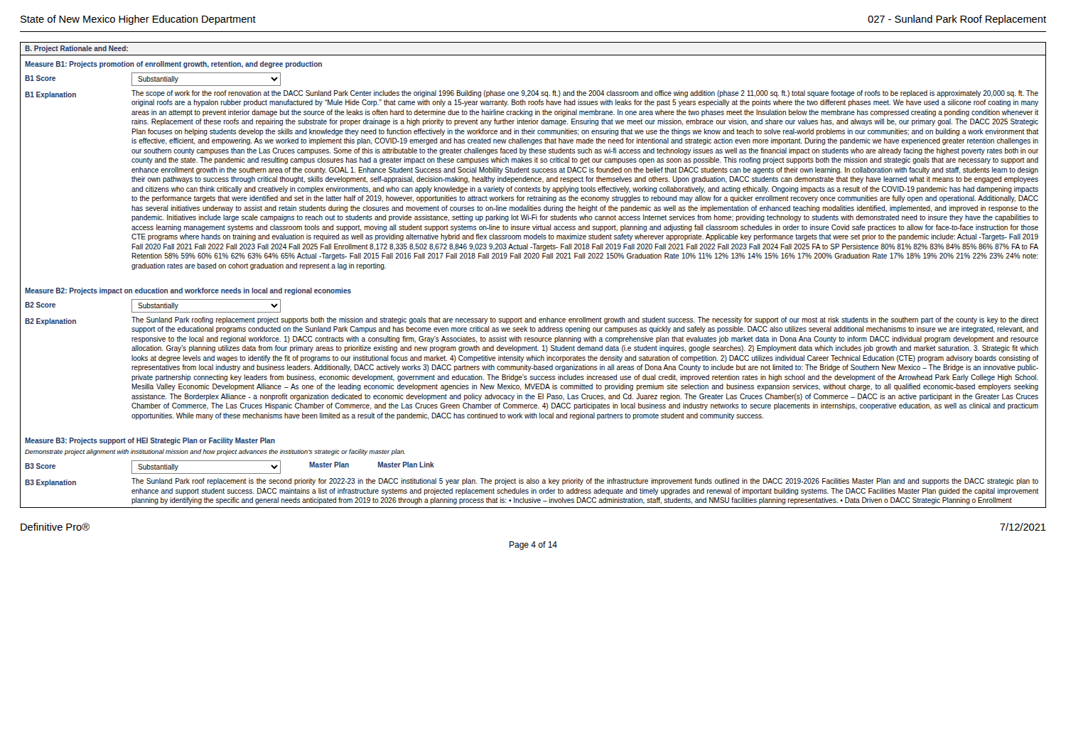State of New Mexico Higher Education Department
027 - Sunland Park Roof Replacement
B. Project Rationale and Need:
Measure B1: Projects promotion of enrollment growth, retention, and degree production
B1 Score
Substantially Partially Minimally Not at all
B1 Explanation
The scope of work for the roof renovation at the DACC Sunland Park Center includes the original 1996 Building (phase one 9,204 sq. ft.) and the 2004 classroom and office wing addition (phase 2 11,000 sq. ft.) total square footage of roofs to be replaced is approximately 20,000 sq. ft. The original roofs are a hypalon rubber product manufactured by “Mule Hide Corp.” that came with only a 15-year warranty. Both roofs have had issues with leaks for the past 5 years especially at the points where the two different phases meet. We have used a silicone roof coating in many areas in an attempt to prevent interior damage but the source of the leaks is often hard to determine due to the hairline cracking in the original membrane. In one area where the two phases meet the Insulation below the membrane has compressed creating a ponding condition whenever it rains. Replacement of these roofs and repairing the substrate for proper drainage is a high priority to prevent any further interior damage. Ensuring that we meet our mission, embrace our vision, and share our values has, and always will be, our primary goal. The DACC 2025 Strategic Plan focuses on helping students develop the skills and knowledge they need to function effectively in the workforce and in their communities; on ensuring that we use the things we know and teach to solve real-world problems in our communities; and on building a work environment that is effective, efficient, and empowering. As we worked to implement this plan, COVID-19 emerged and has created new challenges that have made the need for intentional and strategic action even more important. During the pandemic we have experienced greater retention challenges in our southern county campuses than the Las Cruces campuses. Some of this is attributable to the greater challenges faced by these students such as wi-fi access and technology issues as well as the financial impact on students who are already facing the highest poverty rates both in our county and the state. The pandemic and resulting campus closures has had a greater impact on these campuses which makes it so critical to get our campuses open as soon as possible. This roofing project supports both the mission and strategic goals that are necessary to support and enhance enrollment growth in the southern area of the county. GOAL 1. Enhance Student Success and Social Mobility Student success at DACC is founded on the belief that DACC students can be agents of their own learning. In collaboration with faculty and staff, students learn to design their own pathways to success through critical thought, skills development, self-appraisal, decision-making, healthy independence, and respect for themselves and others. Upon graduation, DACC students can demonstrate that they have learned what it means to be engaged employees and citizens who can think critically and creatively in complex environments, and who can apply knowledge in a variety of contexts by applying tools effectively, working collaboratively, and acting ethically. Ongoing impacts as a result of the COVID-19 pandemic has had dampening impacts to the performance targets that were identified and set in the latter half of 2019, however, opportunities to attract workers for retraining as the economy struggles to rebound may allow for a quicker enrollment recovery once communities are fully open and operational. Additionally, DACC has several initiatives underway to assist and retain students during the closures and movement of courses to on-line modalities during the height of the pandemic as well as the implementation of enhanced teaching modalities identified, implemented, and improved in response to the pandemic. Initiatives include large scale campaigns to reach out to students and provide assistance, setting up parking lot Wi-Fi for students who cannot access Internet services from home; providing technology to students with demonstrated need to insure they have the capabilities to access learning management systems and classroom tools and support, moving all student support systems on-line to insure virtual access and support, planning and adjusting fall classroom schedules in order to insure Covid safe practices to allow for face-to-face instruction for those CTE programs where hands on training and evaluation is required as well as providing alternative hybrid and flex classroom models to maximize student safety wherever appropriate. Applicable key performance targets that were set prior to the pandemic include: Actual -Targets- Fall 2019 Fall 2020 Fall 2021 Fall 2022 Fall 2023 Fall 2024 Fall 2025 Fall Enrollment 8,172 8,335 8,502 8,672 8,846 9,023 9,203 Actual -Targets- Fall 2018 Fall 2019 Fall 2020 Fall 2021 Fall 2022 Fall 2023 Fall 2024 Fall 2025 FA to SP Persistence 80% 81% 82% 83% 84% 85% 86% 87% FA to FA Retention 58% 59% 60% 61% 62% 63% 64% 65% Actual -Targets- Fall 2015 Fall 2016 Fall 2017 Fall 2018 Fall 2019 Fall 2020 Fall 2021 Fall 2022 150% Graduation Rate 10% 11% 12% 13% 14% 15% 16% 17% 200% Graduation Rate 17% 18% 19% 20% 21% 22% 23% 24% note: graduation rates are based on cohort graduation and represent a lag in reporting.
Measure B2: Projects impact on education and workforce needs in local and regional economies
B2 Score
Substantially Partially Minimally Not at all
B2 Explanation
The Sunland Park roofing replacement project supports both the mission and strategic goals that are necessary to support and enhance enrollment growth and student success. The necessity for support of our most at risk students in the southern part of the county is key to the direct support of the educational programs conducted on the Sunland Park Campus and has become even more critical as we seek to address opening our campuses as quickly and safely as possible. DACC also utilizes several additional mechanisms to insure we are integrated, relevant, and responsive to the local and regional workforce. 1) DACC contracts with a consulting firm, Gray’s Associates, to assist with resource planning with a comprehensive plan that evaluates job market data in Dona Ana County to inform DACC individual program development and resource allocation. Gray’s planning utilizes data from four primary areas to prioritize existing and new program growth and development. 1) Student demand data (i.e student inquires, google searches). 2) Employment data which includes job growth and market saturation. 3. Strategic fit which looks at degree levels and wages to identify the fit of programs to our institutional focus and market. 4) Competitive intensity which incorporates the density and saturation of competition. 2) DACC utilizes individual Career Technical Education (CTE) program advisory boards consisting of representatives from local industry and business leaders. Additionally, DACC actively works 3) DACC partners with community-based organizations in all areas of Dona Ana County to include but are not limited to: The Bridge of Southern New Mexico – The Bridge is an innovative public-private partnership connecting key leaders from business, economic development, government and education. The Bridge’s success includes increased use of dual credit, improved retention rates in high school and the development of the Arrowhead Park Early College High School. Mesilla Valley Economic Development Alliance – As one of the leading economic development agencies in New Mexico, MVEDA is committed to providing premium site selection and business expansion services, without charge, to all qualified economic-based employers seeking assistance. The Borderplex Alliance - a nonprofit organization dedicated to economic development and policy advocacy in the El Paso, Las Cruces, and Cd. Juarez region. The Greater Las Cruces Chamber(s) of Commerce – DACC is an active participant in the Greater Las Cruces Chamber of Commerce, The Las Cruces Hispanic Chamber of Commerce, and the Las Cruces Green Chamber of Commerce. 4) DACC participates in local business and industry networks to secure placements in internships, cooperative education, as well as clinical and practicum opportunities. While many of these mechanisms have been limited as a result of the pandemic, DACC has continued to work with local and regional partners to promote student and community success.
Measure B3: Projects support of HEI Strategic Plan or Facility Master Plan
Demonstrate project alignment with institutional mission and how project advances the institution’s strategic or facility master plan.
B3 Score
Substantially Partially Minimally Not at all
Master Plan Master Plan Link
B3 Explanation
The Sunland Park roof replacement is the second priority for 2022-23 in the DACC institutional 5 year plan. The project is also a key priority of the infrastructure improvement funds outlined in the DACC 2019-2026 Facilities Master Plan and and supports the DACC strategic plan to enhance and support student success. DACC maintains a list of infrastructure systems and projected replacement schedules in order to address adequate and timely upgrades and renewal of important building systems. The DACC Facilities Master Plan guided the capital improvement planning by identifying the specific and general needs anticipated from 2019 to 2026 through a planning process that is: • Inclusive – involves DACC administration, staff, students, and NMSU facilities planning representatives. • Data Driven o DACC Strategic Planning o Enrollment
Definitive Pro®
7/12/2021
Page 4 of 14